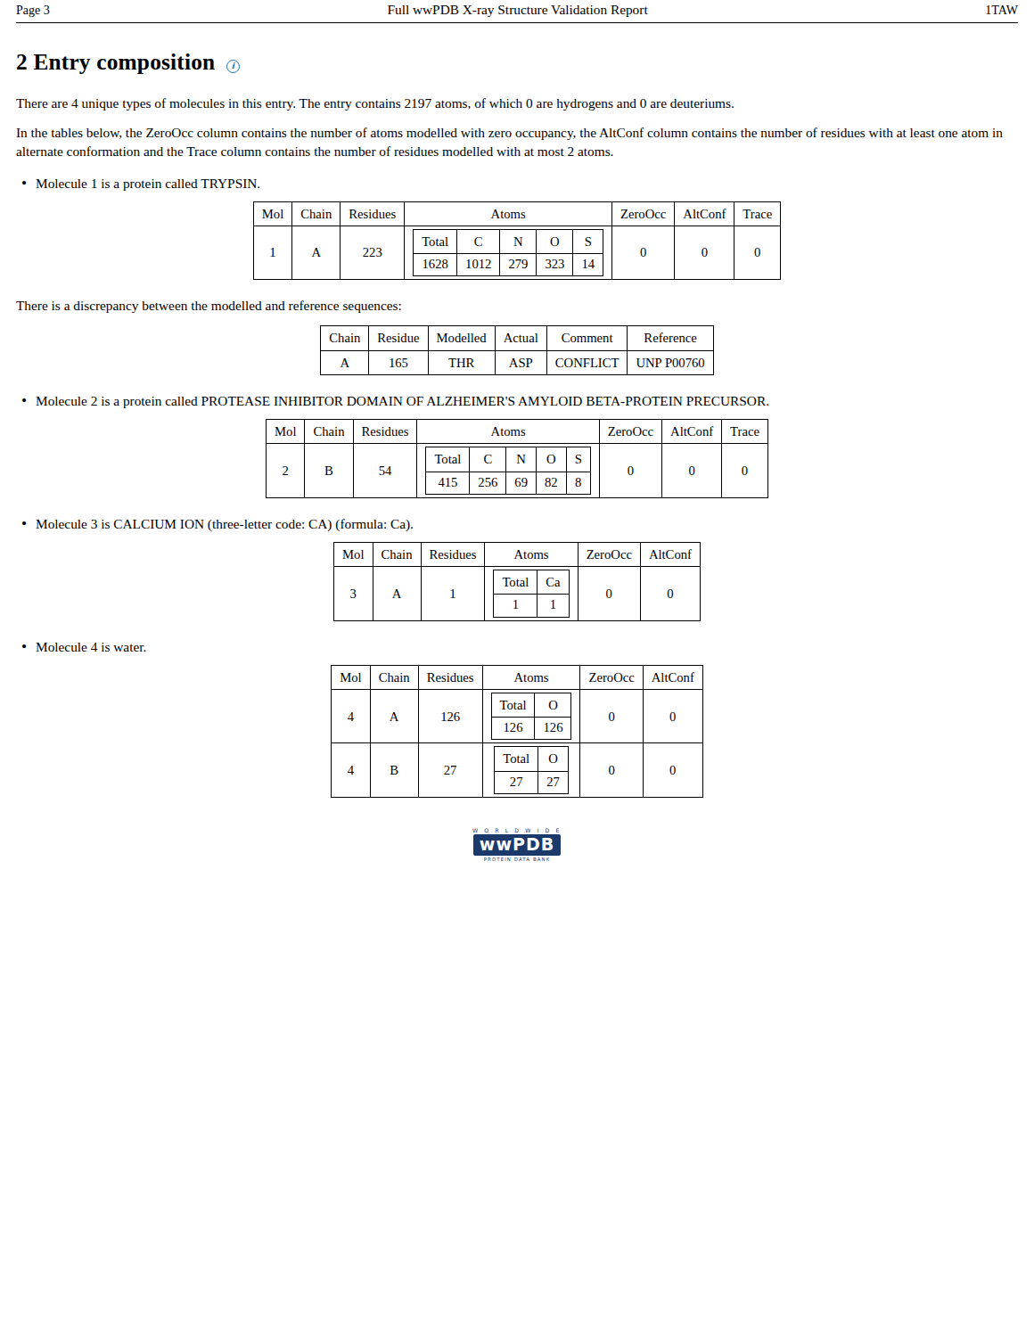Page 3
Full wwPDB X-ray Structure Validation Report
1TAW
2 Entry composition i
There are 4 unique types of molecules in this entry. The entry contains 2197 atoms, of which 0 are hydrogens and 0 are deuteriums.
In the tables below, the ZeroOcc column contains the number of atoms modelled with zero occupancy, the AltConf column contains the number of residues with at least one atom in alternate conformation and the Trace column contains the number of residues modelled with at most 2 atoms.
Molecule 1 is a protein called TRYPSIN.
| Mol | Chain | Residues | Atoms | ZeroOcc | AltConf | Trace |
| --- | --- | --- | --- | --- | --- | --- |
| 1 | A | 223 | / Total / C / N / O / S / / 1628 / 1012 / 279 / 323 / 14 / | 0 | 0 | 0 |
There is a discrepancy between the modelled and reference sequences:
| Chain | Residue | Modelled | Actual | Comment | Reference |
| --- | --- | --- | --- | --- | --- |
| A | 165 | THR | ASP | CONFLICT | UNP P00760 |
Molecule 2 is a protein called PROTEASE INHIBITOR DOMAIN OF ALZHEIMER'S AMYLOID BETA-PROTEIN PRECURSOR.
| Mol | Chain | Residues | Atoms | ZeroOcc | AltConf | Trace |
| --- | --- | --- | --- | --- | --- | --- |
| 2 | B | 54 | / Total / C / N / O / S / / 415 / 256 / 69 / 82 / 8 / | 0 | 0 | 0 |
Molecule 3 is CALCIUM ION (three-letter code: CA) (formula: Ca).
| Mol | Chain | Residues | Atoms | ZeroOcc | AltConf |
| --- | --- | --- | --- | --- | --- |
| 3 | A | 1 | / Total / Ca / / 1 / 1 / | 0 | 0 |
Molecule 4 is water.
| Mol | Chain | Residues | Atoms | ZeroOcc | AltConf |
| --- | --- | --- | --- | --- | --- |
| 4 | A | 126 | / Total / O / / 126 / 126 / | 0 | 0 |
| 4 | B | 27 | / Total / O / / 27 / 27 / | 0 | 0 |
W O R L D W I D E
ww PDB
PROTEIN DATA BANK